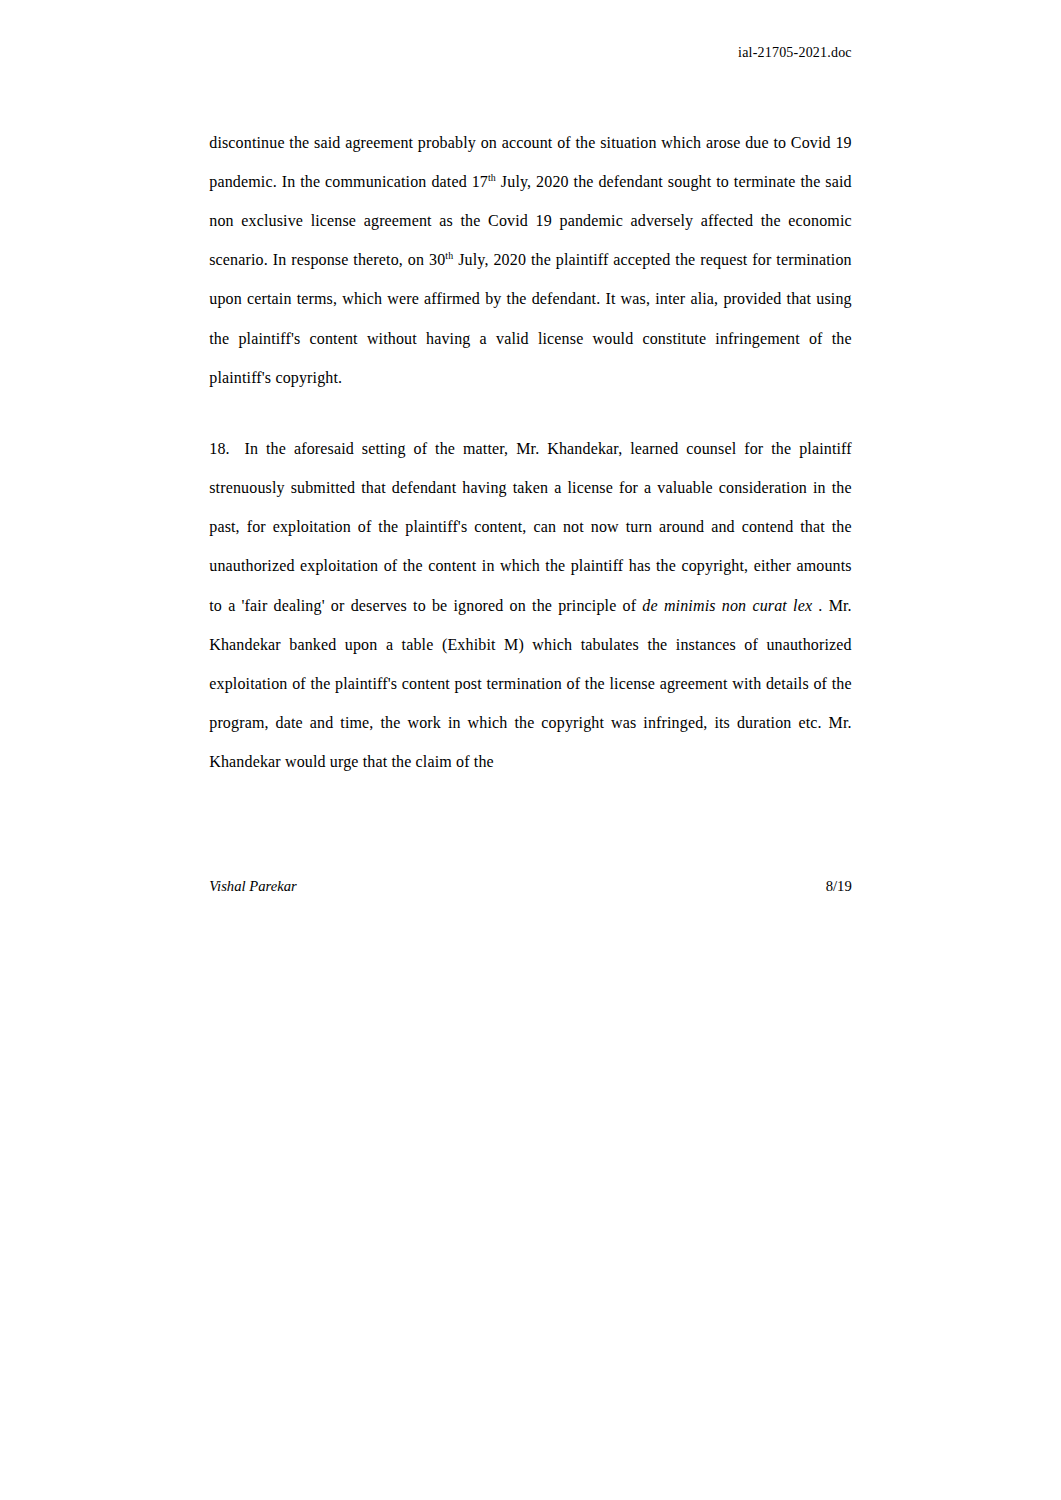ial-21705-2021.doc
discontinue the said agreement probably on account of the situation which arose due to Covid 19 pandemic. In the communication dated 17th July, 2020 the defendant sought to terminate the said non exclusive license agreement as the Covid 19 pandemic adversely affected the economic scenario. In response thereto, on 30th July, 2020 the plaintiff accepted the request for termination upon certain terms, which were affirmed by the defendant. It was, inter alia, provided that using the plaintiff's content without having a valid license would constitute infringement of the plaintiff's copyright.
18. In the aforesaid setting of the matter, Mr. Khandekar, learned counsel for the plaintiff strenuously submitted that defendant having taken a license for a valuable consideration in the past, for exploitation of the plaintiff's content, can not now turn around and contend that the unauthorized exploitation of the content in which the plaintiff has the copyright, either amounts to a 'fair dealing' or deserves to be ignored on the principle of de minimis non curat lex . Mr. Khandekar banked upon a table (Exhibit M) which tabulates the instances of unauthorized exploitation of the plaintiff's content post termination of the license agreement with details of the program, date and time, the work in which the copyright was infringed, its duration etc. Mr. Khandekar would urge that the claim of the
Vishal Parekar 8/19